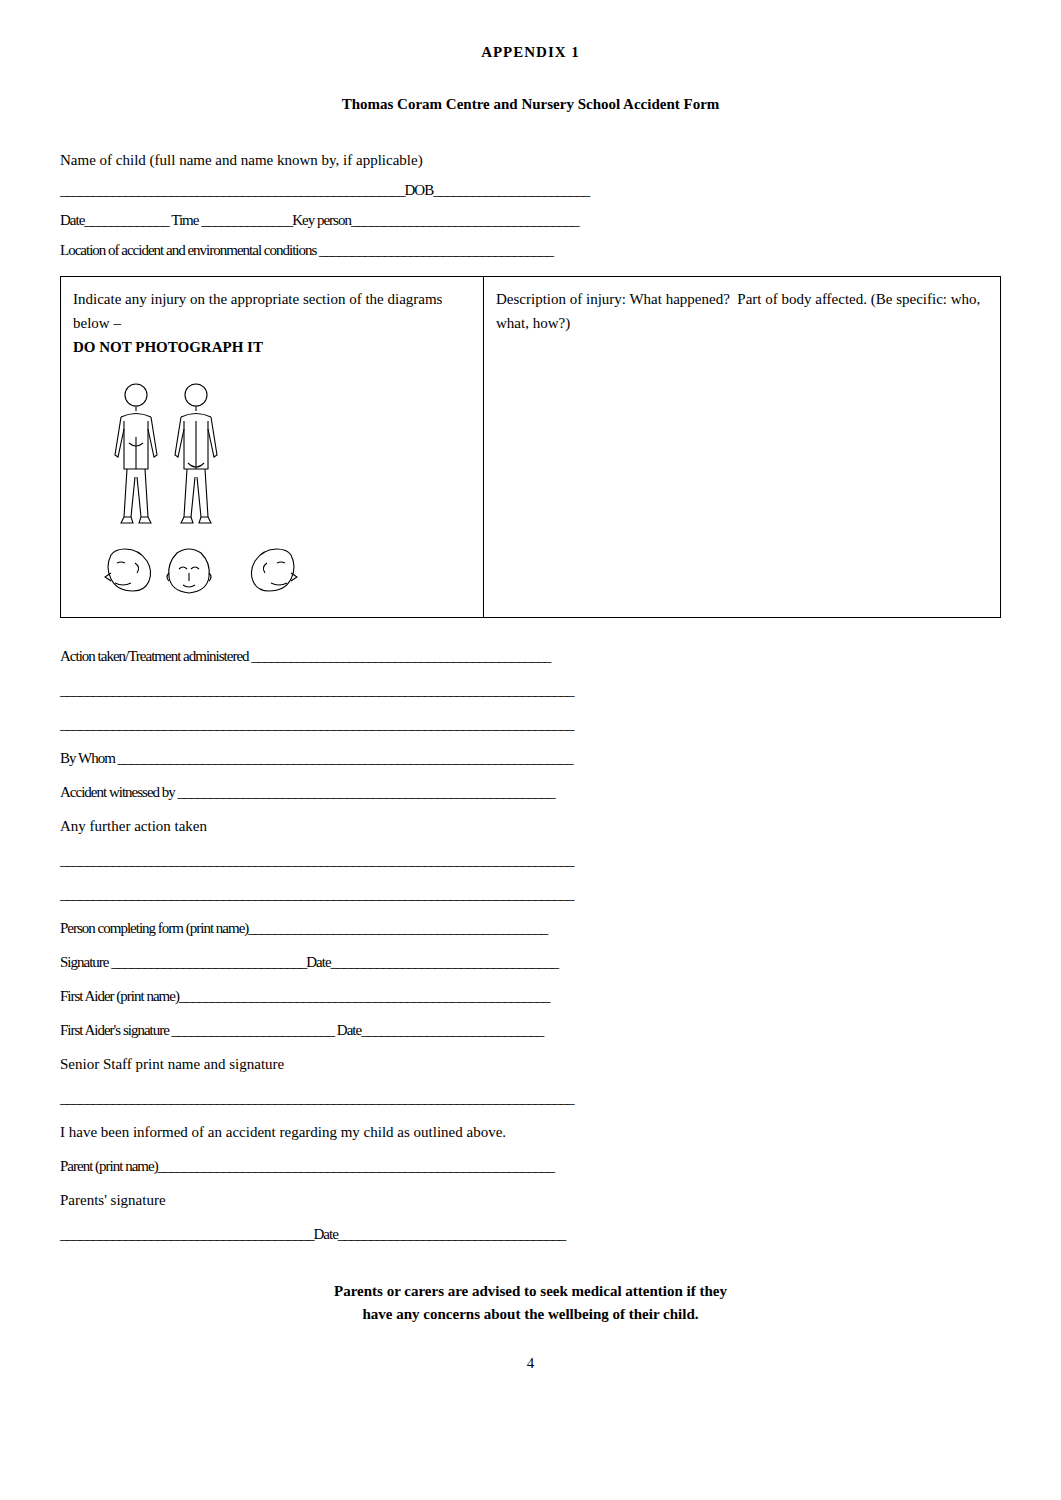APPENDIX 1
Thomas Coram Centre and Nursery School Accident Form
Name of child (full name and name known by, if applicable)
_____________________________________________________DOB________________________
Date_____________ Time ______________Key person___________________________________
Location of accident and environmental conditions ____________________________________
| Indicate any injury on the appropriate section of the diagrams below – DO NOT PHOTOGRAPH IT | Description of injury: What happened? Part of body affected. (Be specific: who, what, how?) |
Action taken/Treatment administered ______________________________________________
_______________________________________________________________________________
_______________________________________________________________________________
By Whom ______________________________________________________________________
Accident witnessed by __________________________________________________________
Any further action taken
_______________________________________________________________________________
_______________________________________________________________________________
Person completing form (print name)______________________________________________
Signature ______________________________Date___________________________________
First Aider (print name)_________________________________________________________
First Aider's signature _________________________ Date____________________________
Senior Staff print name and signature
_______________________________________________________________________________
I have been informed of an accident regarding my child as outlined above.
Parent (print name)_____________________________________________________________
Parents' signature
_______________________________________Date___________________________________
Parents or carers are advised to seek medical attention if they
have any concerns about the wellbeing of their child.
4